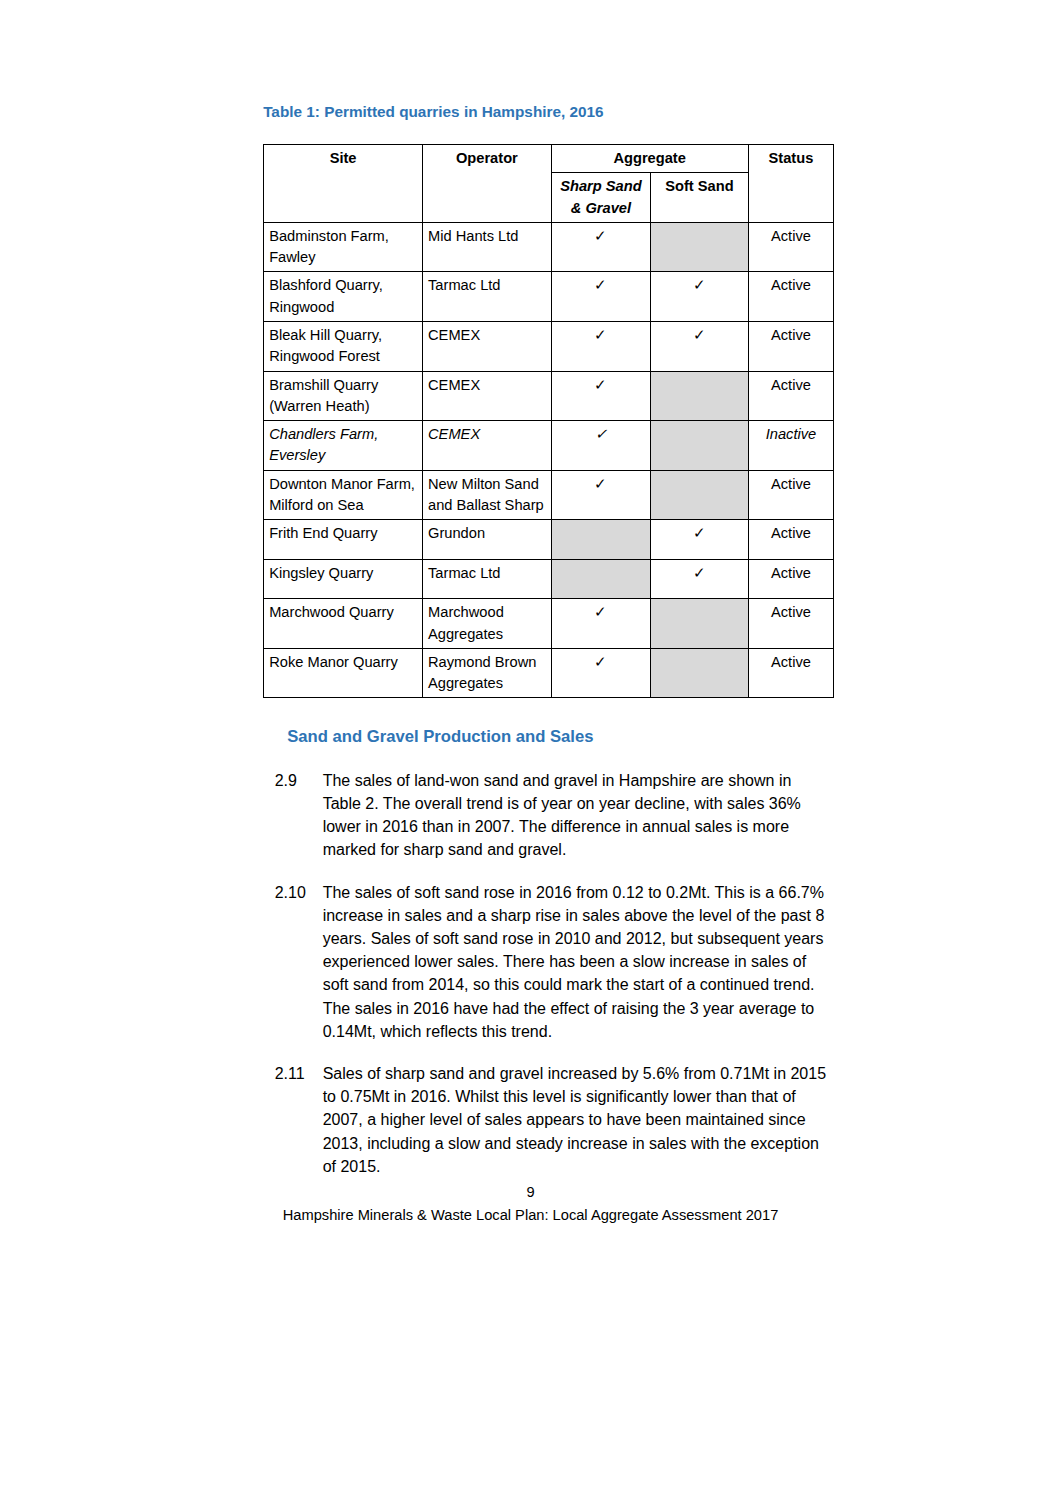Table 1: Permitted quarries in Hampshire, 2016
| Site | Operator | Aggregate | Status |
| --- | --- | --- | --- |
| Sharp Sand & Gravel | Soft Sand |
| Badminston Farm, Fawley | Mid Hants Ltd | ✓ | | Active |
| Blashford Quarry, Ringwood | Tarmac Ltd | ✓ | ✓ | Active |
| Bleak Hill Quarry, Ringwood Forest | CEMEX | ✓ | ✓ | Active |
| Bramshill Quarry (Warren Heath) | CEMEX | ✓ | | Active |
| Chandlers Farm, Eversley | CEMEX | ✓ | | Inactive |
| Downton Manor Farm, Milford on Sea | New Milton Sand and Ballast Sharp | ✓ | | Active |
| Frith End Quarry | Grundon | | ✓ | Active |
| Kingsley Quarry | Tarmac Ltd | | ✓ | Active |
| Marchwood Quarry | Marchwood Aggregates | ✓ | | Active |
| Roke Manor Quarry | Raymond Brown Aggregates | ✓ | | Active |
Sand and Gravel Production and Sales
2.9
The sales of land-won sand and gravel in Hampshire are shown in Table 2. The overall trend is of year on year decline, with sales 36% lower in 2016 than in 2007. The difference in annual sales is more marked for sharp sand and gravel.
2.10
The sales of soft sand rose in 2016 from 0.12 to 0.2Mt. This is a 66.7% increase in sales and a sharp rise in sales above the level of the past 8 years. Sales of soft sand rose in 2010 and 2012, but subsequent years experienced lower sales. There has been a slow increase in sales of soft sand from 2014, so this could mark the start of a continued trend. The sales in 2016 have had the effect of raising the 3 year average to 0.14Mt, which reflects this trend.
2.11
Sales of sharp sand and gravel increased by 5.6% from 0.71Mt in 2015 to 0.75Mt in 2016. Whilst this level is significantly lower than that of 2007, a higher level of sales appears to have been maintained since 2013, including a slow and steady increase in sales with the exception of 2015.
9
Hampshire Minerals & Waste Local Plan: Local Aggregate Assessment 2017